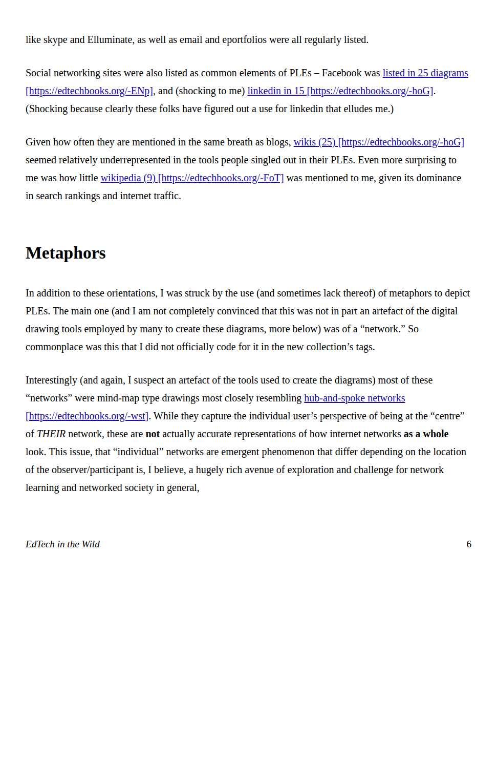like skype and Elluminate, as well as email and eportfolios were all regularly listed.
Social networking sites were also listed as common elements of PLEs – Facebook was listed in 25 diagrams [https://edtechbooks.org/-ENp], and (shocking to me) linkedin in 15 [https://edtechbooks.org/-hoG]. (Shocking because clearly these folks have figured out a use for linkedin that elludes me.)
Given how often they are mentioned in the same breath as blogs, wikis (25) [https://edtechbooks.org/-hoG] seemed relatively underrepresented in the tools people singled out in their PLEs. Even more surprising to me was how little wikipedia (9) [https://edtechbooks.org/-FoT] was mentioned to me, given its dominance in search rankings and internet traffic.
Metaphors
In addition to these orientations, I was struck by the use (and sometimes lack thereof) of metaphors to depict PLEs. The main one (and I am not completely convinced that this was not in part an artefact of the digital drawing tools employed by many to create these diagrams, more below) was of a “network.” So commonplace was this that I did not officially code for it in the new collection’s tags.
Interestingly (and again, I suspect an artefact of the tools used to create the diagrams) most of these “networks” were mind-map type drawings most closely resembling hub-and-spoke networks [https://edtechbooks.org/-wst]. While they capture the individual user’s perspective of being at the “centre” of THEIR network, these are not actually accurate representations of how internet networks as a whole look. This issue, that “individual” networks are emergent phenomenon that differ depending on the location of the observer/participant is, I believe, a hugely rich avenue of exploration and challenge for network learning and networked society in general,
EdTech in the Wild 6